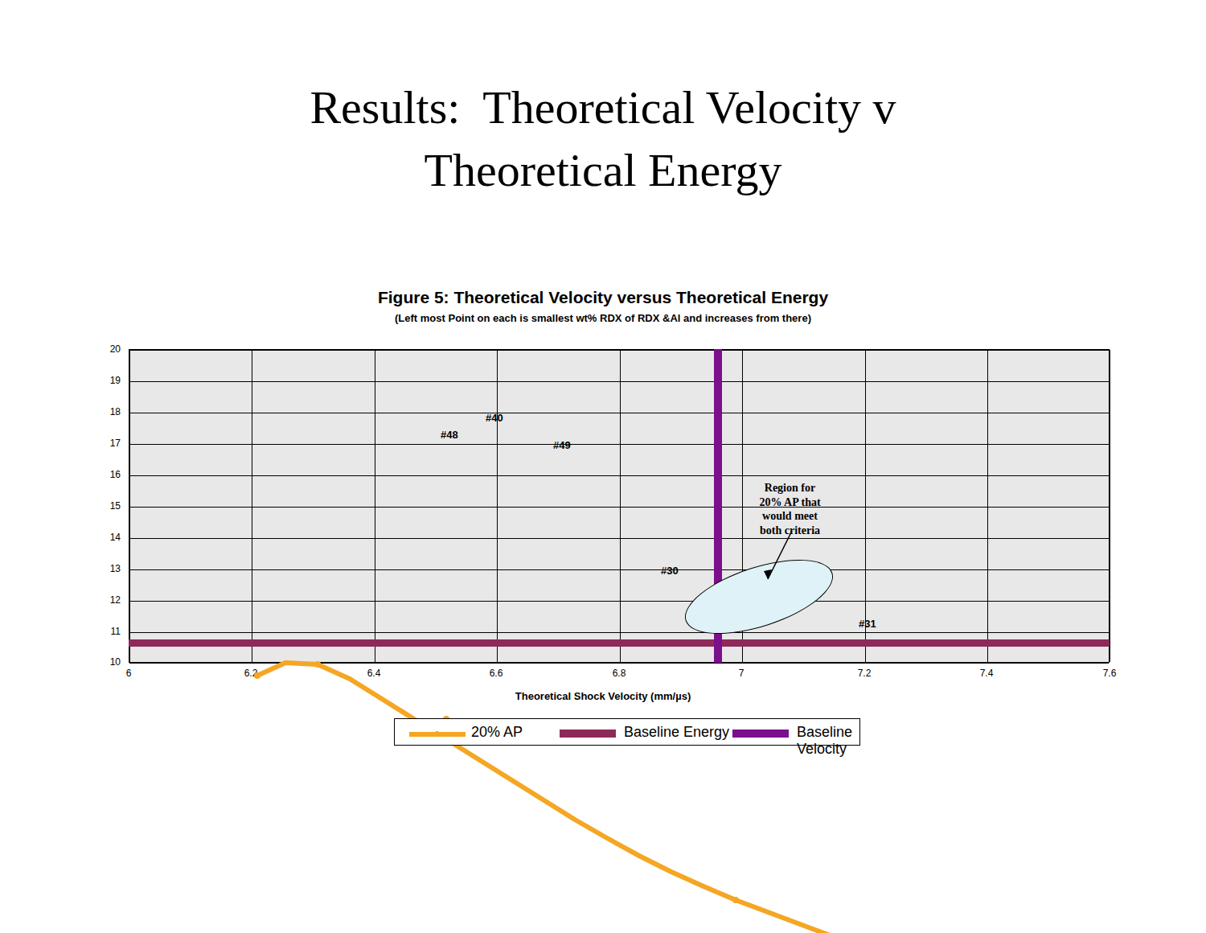Results: Theoretical Velocity v
Theoretical Energy
Figure 5: Theoretical Velocity versus Theoretical Energy
(Left most Point on each is smallest wt% RDX of RDX &Al and increases from there)
20
19
18
17
16
15
14
13
12
11
10
6
6.2
6.4
6.6
6.8
7
7.2
7.4
7.6
Theoretical Shock Velocity (mm/µs)
#40
#48
#49
#30
#51
#31
Region for
20% AP that
would meet
both criteria
20% AP
Baseline Energy
Baseline Velocity